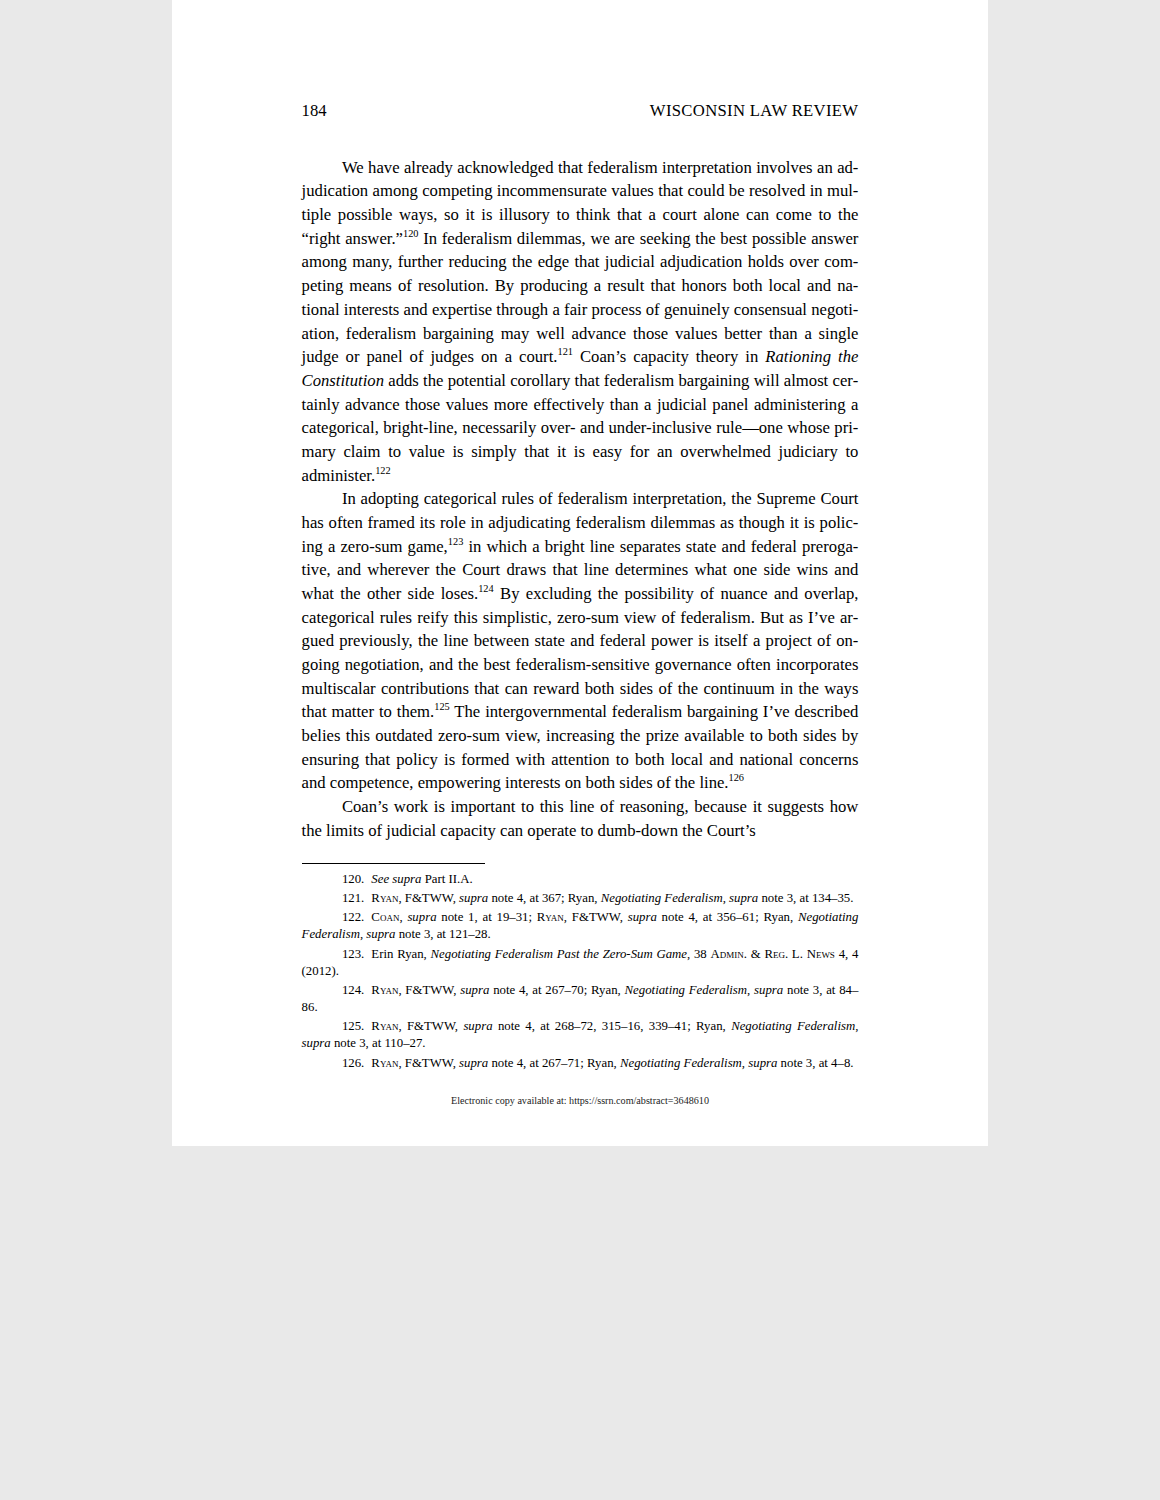184 WISCONSIN LAW REVIEW
We have already acknowledged that federalism interpretation involves an adjudication among competing incommensurate values that could be resolved in multiple possible ways, so it is illusory to think that a court alone can come to the “right answer.”120 In federalism dilemmas, we are seeking the best possible answer among many, further reducing the edge that judicial adjudication holds over competing means of resolution. By producing a result that honors both local and national interests and expertise through a fair process of genuinely consensual negotiation, federalism bargaining may well advance those values better than a single judge or panel of judges on a court.121 Coan’s capacity theory in Rationing the Constitution adds the potential corollary that federalism bargaining will almost certainly advance those values more effectively than a judicial panel administering a categorical, bright-line, necessarily over- and under-inclusive rule—one whose primary claim to value is simply that it is easy for an overwhelmed judiciary to administer.122
In adopting categorical rules of federalism interpretation, the Supreme Court has often framed its role in adjudicating federalism dilemmas as though it is policing a zero-sum game,123 in which a bright line separates state and federal prerogative, and wherever the Court draws that line determines what one side wins and what the other side loses.124 By excluding the possibility of nuance and overlap, categorical rules reify this simplistic, zero-sum view of federalism. But as I’ve argued previously, the line between state and federal power is itself a project of ongoing negotiation, and the best federalism-sensitive governance often incorporates multiscalar contributions that can reward both sides of the continuum in the ways that matter to them.125 The intergovernmental federalism bargaining I’ve described belies this outdated zero-sum view, increasing the prize available to both sides by ensuring that policy is formed with attention to both local and national concerns and competence, empowering interests on both sides of the line.126
Coan’s work is important to this line of reasoning, because it suggests how the limits of judicial capacity can operate to dumb-down the Court’s
120. See supra Part II.A.
121. Ryan, F&TWW, supra note 4, at 367; Ryan, Negotiating Federalism, supra note 3, at 134–35.
122. Coan, supra note 1, at 19–31; Ryan, F&TWW, supra note 4, at 356–61; Ryan, Negotiating Federalism, supra note 3, at 121–28.
123. Erin Ryan, Negotiating Federalism Past the Zero-Sum Game, 38 Admin. & Reg. L. News 4, 4 (2012).
124. Ryan, F&TWW, supra note 4, at 267–70; Ryan, Negotiating Federalism, supra note 3, at 84–86.
125. Ryan, F&TWW, supra note 4, at 268–72, 315–16, 339–41; Ryan, Negotiating Federalism, supra note 3, at 110–27.
126. Ryan, F&TWW, supra note 4, at 267–71; Ryan, Negotiating Federalism, supra note 3, at 4–8.
Electronic copy available at: https://ssrn.com/abstract=3648610